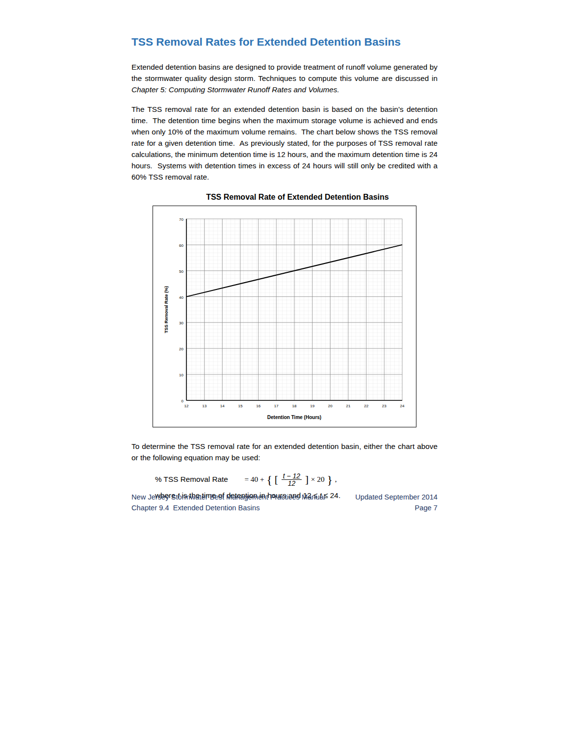TSS Removal Rates for Extended Detention Basins
Extended detention basins are designed to provide treatment of runoff volume generated by the stormwater quality design storm. Techniques to compute this volume are discussed in Chapter 5: Computing Stormwater Runoff Rates and Volumes.
The TSS removal rate for an extended detention basin is based on the basin’s detention time. The detention time begins when the maximum storage volume is achieved and ends when only 10% of the maximum volume remains. The chart below shows the TSS removal rate for a given detention time. As previously stated, for the purposes of TSS removal rate calculations, the minimum detention time is 12 hours, and the maximum detention time is 24 hours. Systems with detention times in excess of 24 hours will still only be credited with a 60% TSS removal rate.
TSS Removal Rate of Extended Detention Basins
70 60 50 40 30 20 10 0 12 13 14 15 16 17 18 19 20 21 22 23 24 Detention Time (Hours) TSS Removal Rate (%)
To determine the TSS removal rate for an extended detention basin, either the chart above or the following equation may be used:
% TSS Removal Rate = 40 + { [ t − 1212 ] × 20 },
where t is the time of detention in hours and 12 ≤ t ≤ 24.
New Jersey Stormwater Best Management Practices Manual
Updated September 2014
Chapter 9.4 Extended Detention Basins
Page 7